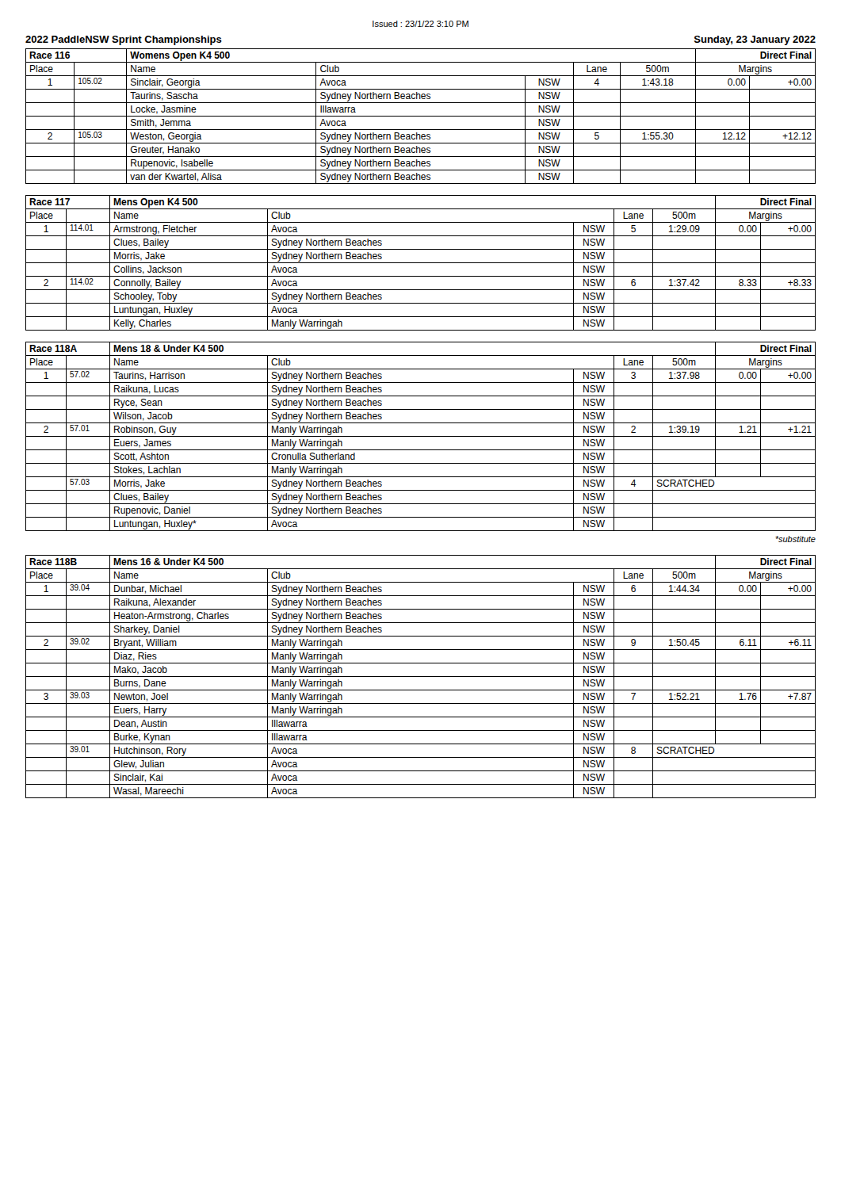Issued : 23/1/22 3:10 PM
2022 PaddleNSW Sprint Championships
Sunday, 23 January 2022
| Race 116 | Womens Open K4 500 | Direct Final |
| Place | | Name | Club | Lane | 500m | Margins |
| 1 | 105.02 | Sinclair, Georgia | Avoca | NSW | 4 | 1:43.18 | 0.00 | +0.00 |
| | | Taurins, Sascha | Sydney Northern Beaches | NSW | | | | |
| | | Locke, Jasmine | Illawarra | NSW | | | | |
| | | Smith, Jemma | Avoca | NSW | | | | |
| 2 | 105.03 | Weston, Georgia | Sydney Northern Beaches | NSW | 5 | 1:55.30 | 12.12 | +12.12 |
| | | Greuter, Hanako | Sydney Northern Beaches | NSW | | | | |
| | | Rupenovic, Isabelle | Sydney Northern Beaches | NSW | | | | |
| | | van der Kwartel, Alisa | Sydney Northern Beaches | NSW | | | | |
| Race 117 | Mens Open K4 500 | Direct Final |
| Place | | Name | Club | Lane | 500m | Margins |
| 1 | 114.01 | Armstrong, Fletcher | Avoca | NSW | 5 | 1:29.09 | 0.00 | +0.00 |
| | | Clues, Bailey | Sydney Northern Beaches | NSW | | | | |
| | | Morris, Jake | Sydney Northern Beaches | NSW | | | | |
| | | Collins, Jackson | Avoca | NSW | | | | |
| 2 | 114.02 | Connolly, Bailey | Avoca | NSW | 6 | 1:37.42 | 8.33 | +8.33 |
| | | Schooley, Toby | Sydney Northern Beaches | NSW | | | | |
| | | Luntungan, Huxley | Avoca | NSW | | | | |
| | | Kelly, Charles | Manly Warringah | NSW | | | | |
| Race 118A | Mens 18 & Under K4 500 | Direct Final |
| Place | | Name | Club | Lane | 500m | Margins |
| 1 | 57.02 | Taurins, Harrison | Sydney Northern Beaches | NSW | 3 | 1:37.98 | 0.00 | +0.00 |
| | | Raikuna, Lucas | Sydney Northern Beaches | NSW | | | | |
| | | Ryce, Sean | Sydney Northern Beaches | NSW | | | | |
| | | Wilson, Jacob | Sydney Northern Beaches | NSW | | | | |
| 2 | 57.01 | Robinson, Guy | Manly Warringah | NSW | 2 | 1:39.19 | 1.21 | +1.21 |
| | | Euers, James | Manly Warringah | NSW | | | | |
| | | Scott, Ashton | Cronulla Sutherland | NSW | | | | |
| | | Stokes, Lachlan | Manly Warringah | NSW | | | | |
| | 57.03 | Morris, Jake | Sydney Northern Beaches | NSW | 4 | SCRATCHED |
| | | Clues, Bailey | Sydney Northern Beaches | NSW | | |
| | | Rupenovic, Daniel | Sydney Northern Beaches | NSW | | |
| | | Luntungan, Huxley* | Avoca | NSW | | |
*substitute
| Race 118B | Mens 16 & Under K4 500 | Direct Final |
| Place | | Name | Club | Lane | 500m | Margins |
| 1 | 39.04 | Dunbar, Michael | Sydney Northern Beaches | NSW | 6 | 1:44.34 | 0.00 | +0.00 |
| | | Raikuna, Alexander | Sydney Northern Beaches | NSW | | | | |
| | | Heaton-Armstrong, Charles | Sydney Northern Beaches | NSW | | | | |
| | | Sharkey, Daniel | Sydney Northern Beaches | NSW | | | | |
| 2 | 39.02 | Bryant, William | Manly Warringah | NSW | 9 | 1:50.45 | 6.11 | +6.11 |
| | | Diaz, Ries | Manly Warringah | NSW | | | | |
| | | Mako, Jacob | Manly Warringah | NSW | | | | |
| | | Burns, Dane | Manly Warringah | NSW | | | | |
| 3 | 39.03 | Newton, Joel | Manly Warringah | NSW | 7 | 1:52.21 | 1.76 | +7.87 |
| | | Euers, Harry | Manly Warringah | NSW | | | | |
| | | Dean, Austin | Illawarra | NSW | | | | |
| | | Burke, Kynan | Illawarra | NSW | | | | |
| | 39.01 | Hutchinson, Rory | Avoca | NSW | 8 | SCRATCHED |
| | | Glew, Julian | Avoca | NSW | | |
| | | Sinclair, Kai | Avoca | NSW | | |
| | | Wasal, Mareechi | Avoca | NSW | | |